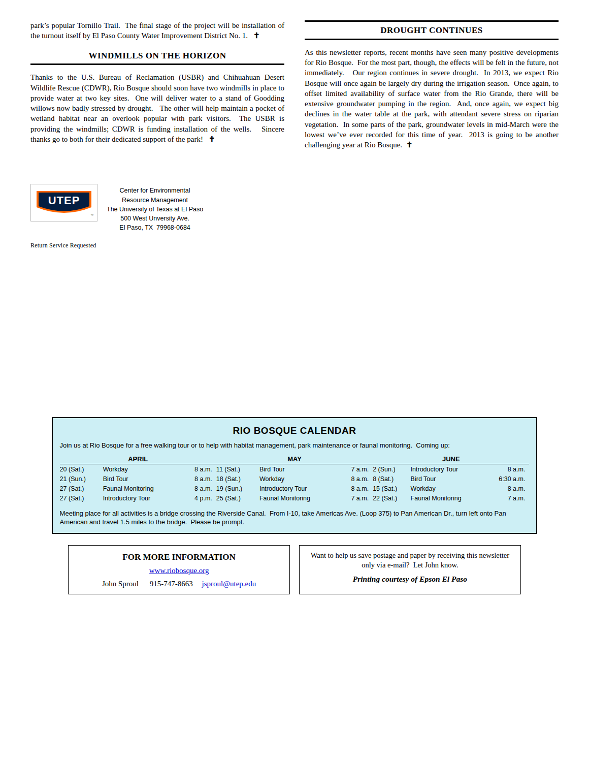park’s popular Tornillo Trail. The final stage of the project will be installation of the turnout itself by El Paso County Water Improvement District No. 1. ✝
WINDMILLS ON THE HORIZON
Thanks to the U.S. Bureau of Reclamation (USBR) and Chihuahuan Desert Wildlife Rescue (CDWR), Rio Bosque should soon have two windmills in place to provide water at two key sites. One will deliver water to a stand of Goodding willows now badly stressed by drought. The other will help maintain a pocket of wetland habitat near an overlook popular with park visitors. The USBR is providing the windmills; CDWR is funding instal­lation of the wells. Sincere thanks go to both for their dedicated support of the park! ✝
DROUGHT CONTINUES
As this newsletter reports, recent months have seen many positive developments for Rio Bosque. For the most part, though, the effects will be felt in the future, not immediately. Our region continues in severe drought. In 2013, we expect Rio Bosque will once again be largely dry during the irrigation season. Once again, to offset limited availability of surface water from the Rio Grande, there will be extensive groundwater pumping in the region. And, once again, we expect big declines in the water table at the park, with attendant severe stress on riparian vegetation. In some parts of the park, groundwater levels in mid-March were the lowest we’ve ever recorded for this time of year. 2013 is going to be another challenging year at Rio Bosque. ✝
UTEP ™
Center for Environmental
Resource Management
The University of Texas at El Paso
500 West Unversity Ave.
El Paso, TX 79968-0684
Return Service Requested
RIO BOSQUE CALENDAR
Join us at Rio Bosque for a free walking tour or to help with habitat management, park maintenance or faunal monitoring. Coming up:
| APRIL | MAY | JUNE |
| --- | --- | --- |
| / 20 (Sat.) / Workday / 8 a.m. / / 21 (Sun.) / Bird Tour / 8 a.m. / / 27 (Sat.) / Faunal Monitoring / 8 a.m. / / 27 (Sat.) / Introductory Tour / 4 p.m. / | / 11 (Sat.) / Bird Tour / 7 a.m. / / 18 (Sat.) / Workday / 8 a.m. / / 19 (Sun.) / Introductory Tour / 8 a.m. / / 25 (Sat.) / Faunal Monitoring / 7 a.m. / | / 2 (Sun.) / Introductory Tour / 8 a.m. / / 8 (Sat.) / Bird Tour / 6:30 a.m. / / 15 (Sat.) / Workday / 8 a.m. / / 22 (Sat.) / Faunal Monitoring / 7 a.m. / |
Meeting place for all activities is a bridge crossing the Riverside Canal. From I-10, take Americas Ave. (Loop 375) to Pan American Dr., turn left onto Pan American and travel 1.5 miles to the bridge. Please be prompt.
FOR MORE INFORMATION
www.riobosque.org
John Sproul 915-747-8663 jsproul@utep.edu
Want to help us save postage and paper by receiving this newsletter only via e-mail? Let John know.
Printing courtesy of Epson El Paso